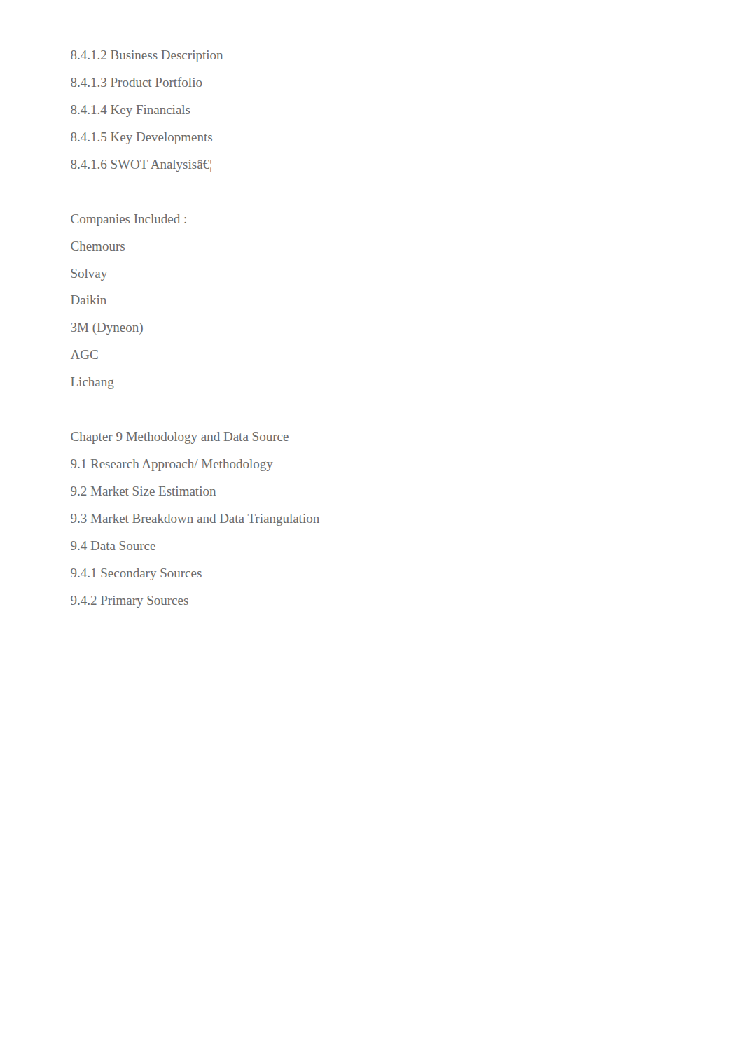8.4.1.2 Business Description
8.4.1.3 Product Portfolio
8.4.1.4 Key Financials
8.4.1.5 Key Developments
8.4.1.6 SWOT Analysisâ€¦
Companies Included :
Chemours
Solvay
Daikin
3M (Dyneon)
AGC
Lichang
Chapter 9 Methodology and Data Source
9.1 Research Approach/ Methodology
9.2 Market Size Estimation
9.3 Market Breakdown and Data Triangulation
9.4 Data Source
9.4.1 Secondary Sources
9.4.2 Primary Sources